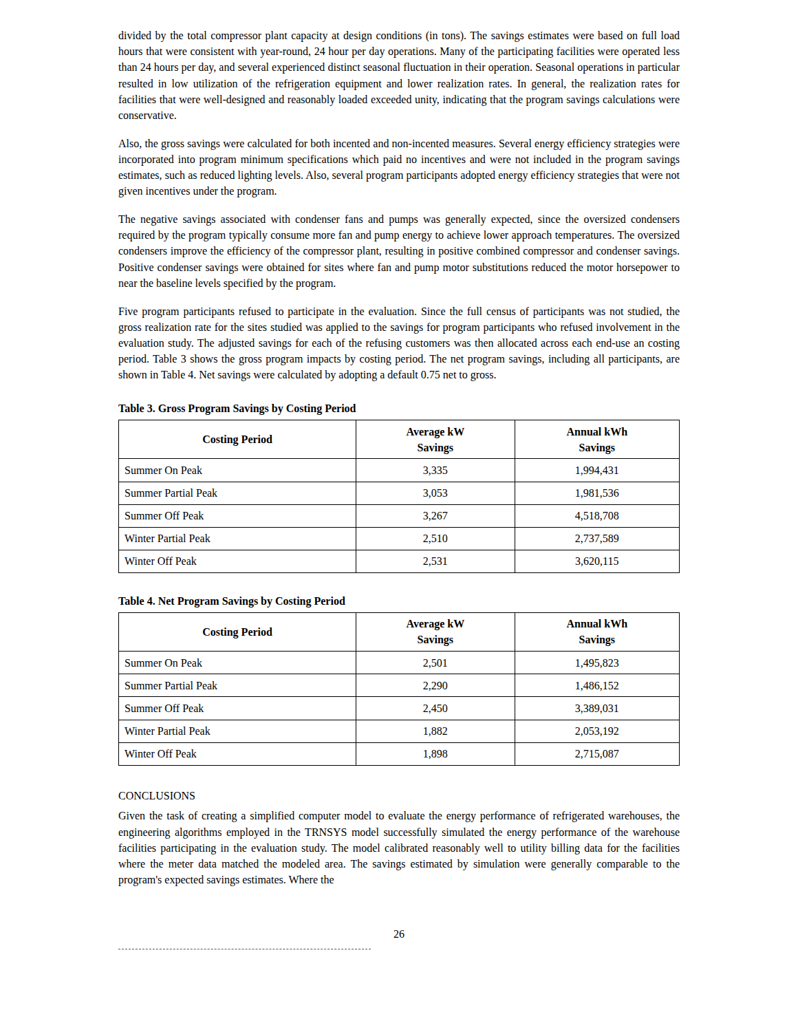divided by the total compressor plant capacity at design conditions (in tons). The savings estimates were based on full load hours that were consistent with year-round, 24 hour per day operations. Many of the participating facilities were operated less than 24 hours per day, and several experienced distinct seasonal fluctuation in their operation. Seasonal operations in particular resulted in low utilization of the refrigeration equipment and lower realization rates. In general, the realization rates for facilities that were well-designed and reasonably loaded exceeded unity, indicating that the program savings calculations were conservative.
Also, the gross savings were calculated for both incented and non-incented measures. Several energy efficiency strategies were incorporated into program minimum specifications which paid no incentives and were not included in the program savings estimates, such as reduced lighting levels. Also, several program participants adopted energy efficiency strategies that were not given incentives under the program.
The negative savings associated with condenser fans and pumps was generally expected, since the oversized condensers required by the program typically consume more fan and pump energy to achieve lower approach temperatures. The oversized condensers improve the efficiency of the compressor plant, resulting in positive combined compressor and condenser savings. Positive condenser savings were obtained for sites where fan and pump motor substitutions reduced the motor horsepower to near the baseline levels specified by the program.
Five program participants refused to participate in the evaluation. Since the full census of participants was not studied, the gross realization rate for the sites studied was applied to the savings for program participants who refused involvement in the evaluation study. The adjusted savings for each of the refusing customers was then allocated across each end-use an costing period. Table 3 shows the gross program impacts by costing period. The net program savings, including all participants, are shown in Table 4. Net savings were calculated by adopting a default 0.75 net to gross.
Table 3. Gross Program Savings by Costing Period
| Costing Period | Average kW Savings | Annual kWh Savings |
| --- | --- | --- |
| Summer On Peak | 3,335 | 1,994,431 |
| Summer Partial Peak | 3,053 | 1,981,536 |
| Summer Off Peak | 3,267 | 4,518,708 |
| Winter Partial Peak | 2,510 | 2,737,589 |
| Winter Off Peak | 2,531 | 3,620,115 |
Table 4. Net Program Savings by Costing Period
| Costing Period | Average kW Savings | Annual kWh Savings |
| --- | --- | --- |
| Summer On Peak | 2,501 | 1,495,823 |
| Summer Partial Peak | 2,290 | 1,486,152 |
| Summer Off Peak | 2,450 | 3,389,031 |
| Winter Partial Peak | 1,882 | 2,053,192 |
| Winter Off Peak | 1,898 | 2,715,087 |
Conclusions
Given the task of creating a simplified computer model to evaluate the energy performance of refrigerated warehouses, the engineering algorithms employed in the TRNSYS model successfully simulated the energy performance of the warehouse facilities participating in the evaluation study. The model calibrated reasonably well to utility billing data for the facilities where the meter data matched the modeled area. The savings estimated by simulation were generally comparable to the program's expected savings estimates. Where the
26